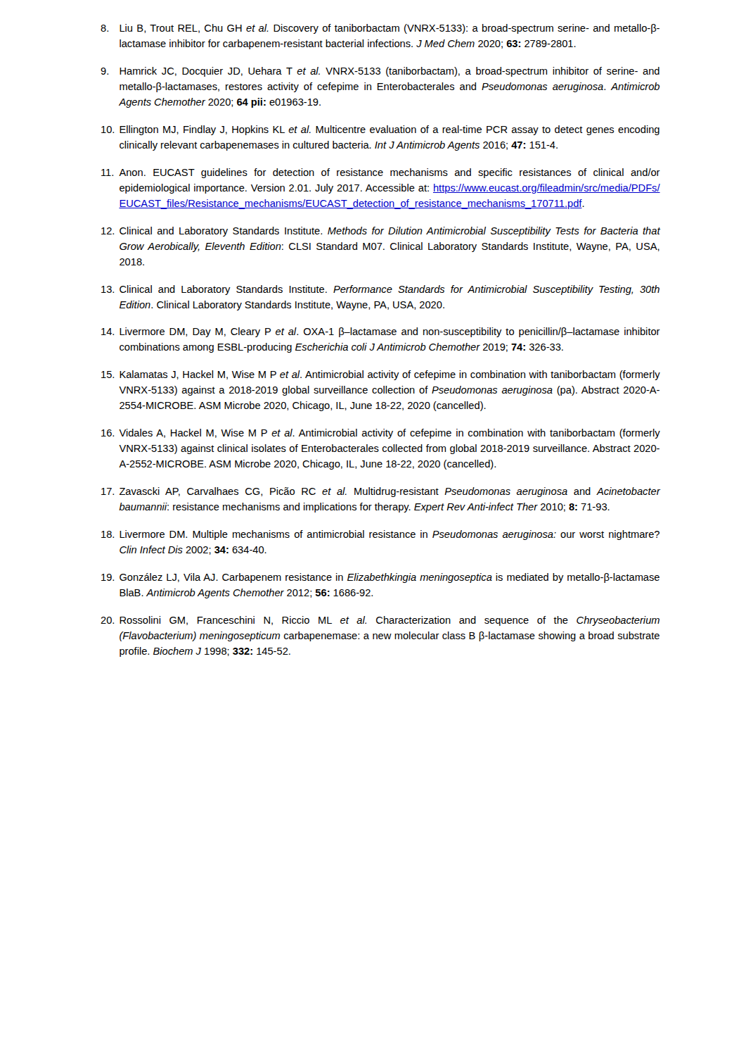Liu B, Trout REL, Chu GH et al. Discovery of taniborbactam (VNRX-5133): a broad-spectrum serine- and metallo-β-lactamase inhibitor for carbapenem-resistant bacterial infections. J Med Chem 2020; 63: 2789-2801.
Hamrick JC, Docquier JD, Uehara T et al. VNRX-5133 (taniborbactam), a broad-spectrum inhibitor of serine- and metallo-β-lactamases, restores activity of cefepime in Enterobacterales and Pseudomonas aeruginosa. Antimicrob Agents Chemother 2020; 64 pii: e01963-19.
Ellington MJ, Findlay J, Hopkins KL et al. Multicentre evaluation of a real-time PCR assay to detect genes encoding clinically relevant carbapenemases in cultured bacteria. Int J Antimicrob Agents 2016; 47: 151-4.
Anon. EUCAST guidelines for detection of resistance mechanisms and specific resistances of clinical and/or epidemiological importance. Version 2.01. July 2017. Accessible at: https://www.eucast.org/fileadmin/src/media/PDFs/EUCAST_files/Resistance_mechanisms/EUCAST_detection_of_resistance_mechanisms_170711.pdf.
Clinical and Laboratory Standards Institute. Methods for Dilution Antimicrobial Susceptibility Tests for Bacteria that Grow Aerobically, Eleventh Edition: CLSI Standard M07. Clinical Laboratory Standards Institute, Wayne, PA, USA, 2018.
Clinical and Laboratory Standards Institute. Performance Standards for Antimicrobial Susceptibility Testing, 30th Edition. Clinical Laboratory Standards Institute, Wayne, PA, USA, 2020.
Livermore DM, Day M, Cleary P et al. OXA-1 β–lactamase and non-susceptibility to penicillin/β–lactamase inhibitor combinations among ESBL-producing Escherichia coli J Antimicrob Chemother 2019; 74: 326-33.
Kalamatas J, Hackel M, Wise M P et al. Antimicrobial activity of cefepime in combination with taniborbactam (formerly VNRX-5133) against a 2018-2019 global surveillance collection of Pseudomonas aeruginosa (pa). Abstract 2020-A-2554-MICROBE. ASM Microbe 2020, Chicago, IL, June 18-22, 2020 (cancelled).
Vidales A, Hackel M, Wise M P et al. Antimicrobial activity of cefepime in combination with taniborbactam (formerly VNRX-5133) against clinical isolates of Enterobacterales collected from global 2018-2019 surveillance. Abstract 2020-A-2552-MICROBE. ASM Microbe 2020, Chicago, IL, June 18-22, 2020 (cancelled).
Zavascki AP, Carvalhaes CG, Picão RC et al. Multidrug-resistant Pseudomonas aeruginosa and Acinetobacter baumannii: resistance mechanisms and implications for therapy. Expert Rev Anti-infect Ther 2010; 8: 71-93.
Livermore DM. Multiple mechanisms of antimicrobial resistance in Pseudomonas aeruginosa: our worst nightmare? Clin Infect Dis 2002; 34: 634-40.
González LJ, Vila AJ. Carbapenem resistance in Elizabethkingia meningoseptica is mediated by metallo-β-lactamase BlaB. Antimicrob Agents Chemother 2012; 56: 1686-92.
Rossolini GM, Franceschini N, Riccio ML et al. Characterization and sequence of the Chryseobacterium (Flavobacterium) meningosepticum carbapenemase: a new molecular class B β-lactamase showing a broad substrate profile. Biochem J 1998; 332: 145-52.